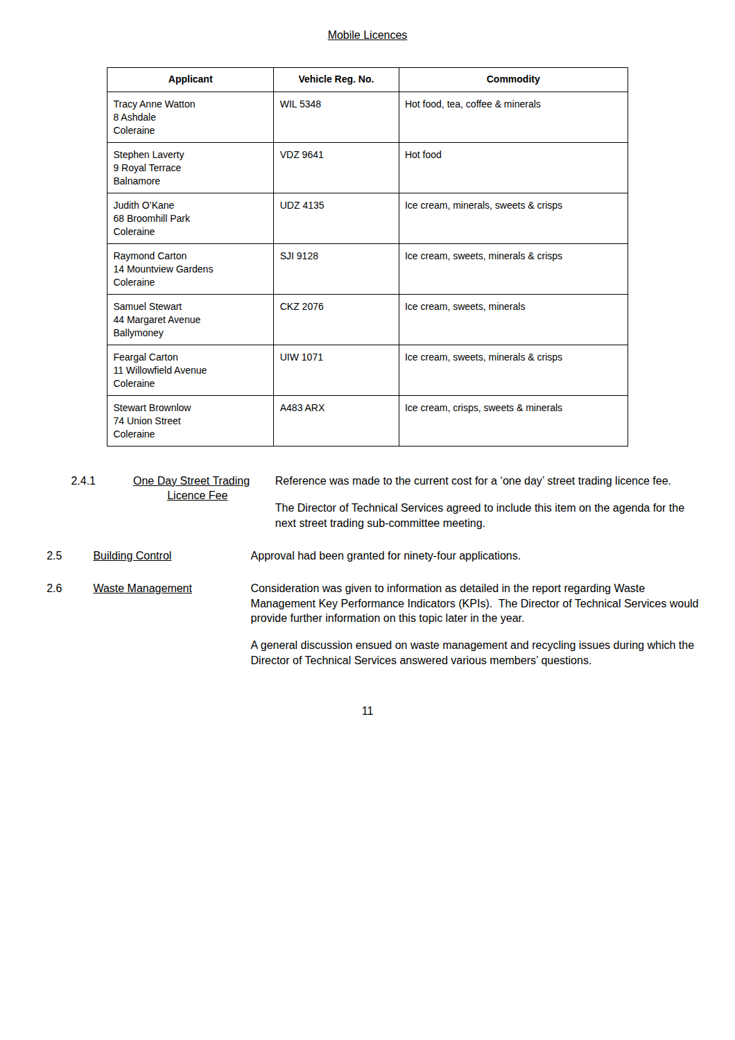Mobile Licences
| Applicant | Vehicle Reg. No. | Commodity |
| --- | --- | --- |
| Tracy Anne Watton 8 Ashdale Coleraine | WIL 5348 | Hot food, tea, coffee & minerals |
| Stephen Laverty 9 Royal Terrace Balnamore | VDZ 9641 | Hot food |
| Judith O’Kane 68 Broomhill Park Coleraine | UDZ 4135 | Ice cream, minerals, sweets & crisps |
| Raymond Carton 14 Mountview Gardens Coleraine | SJI 9128 | Ice cream, sweets, minerals & crisps |
| Samuel Stewart 44 Margaret Avenue Ballymoney | CKZ 2076 | Ice cream, sweets, minerals |
| Feargal Carton 11 Willowfield Avenue Coleraine | UIW 1071 | Ice cream, sweets, minerals & crisps |
| Stewart Brownlow 74 Union Street Coleraine | A483 ARX | Ice cream, crisps, sweets & minerals |
2.4.1
One Day Street Trading Licence Fee
Reference was made to the current cost for a ‘one day’ street trading licence fee.
The Director of Technical Services agreed to include this item on the agenda for the next street trading sub-committee meeting.
2.5
Building Control
Approval had been granted for ninety-four applications.
2.6
Waste Management
Consideration was given to information as detailed in the report regarding Waste Management Key Performance Indicators (KPIs). The Director of Technical Services would provide further information on this topic later in the year.
A general discussion ensued on waste management and recycling issues during which the Director of Technical Services answered various members’ questions.
11